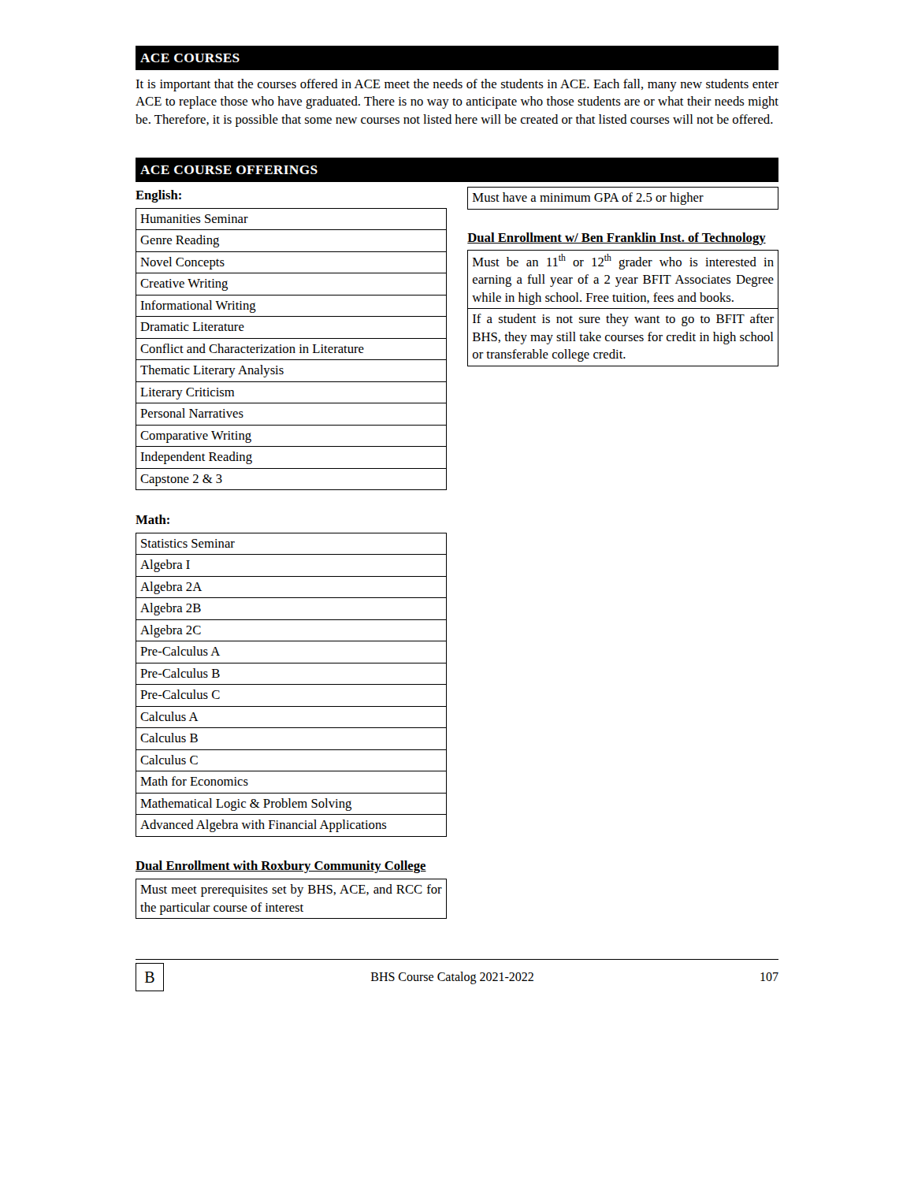ACE Courses
It is important that the courses offered in ACE meet the needs of the students in ACE. Each fall, many new students enter ACE to replace those who have graduated. There is no way to anticipate who those students are or what their needs might be. Therefore, it is possible that some new courses not listed here will be created or that listed courses will not be offered.
ACE Course Offerings
English:
| Humanities Seminar |
| Genre Reading |
| Novel Concepts |
| Creative Writing |
| Informational Writing |
| Dramatic Literature |
| Conflict and Characterization in Literature |
| Thematic Literary Analysis |
| Literary Criticism |
| Personal Narratives |
| Comparative Writing |
| Independent Reading |
| Capstone 2 & 3 |
Math:
| Statistics Seminar |
| Algebra I |
| Algebra 2A |
| Algebra 2B |
| Algebra 2C |
| Pre-Calculus A |
| Pre-Calculus B |
| Pre-Calculus C |
| Calculus A |
| Calculus B |
| Calculus C |
| Math for Economics |
| Mathematical Logic & Problem Solving |
| Advanced Algebra with Financial Applications |
Dual Enrollment with Roxbury Community College
| Must meet prerequisites set by BHS, ACE, and RCC for the particular course of interest |
| Must have a minimum GPA of 2.5 or higher |
Dual Enrollment w/ Ben Franklin Inst. of Technology
| Must be an 11 th or 12 th grader who is interested in earning a full year of a 2 year BFIT Associates Degree while in high school. Free tuition, fees and books. |
| If a student is not sure they want to go to BFIT after BHS, they may still take courses for credit in high school or transferable college credit. |
B BHS Course Catalog 2021-2022 107